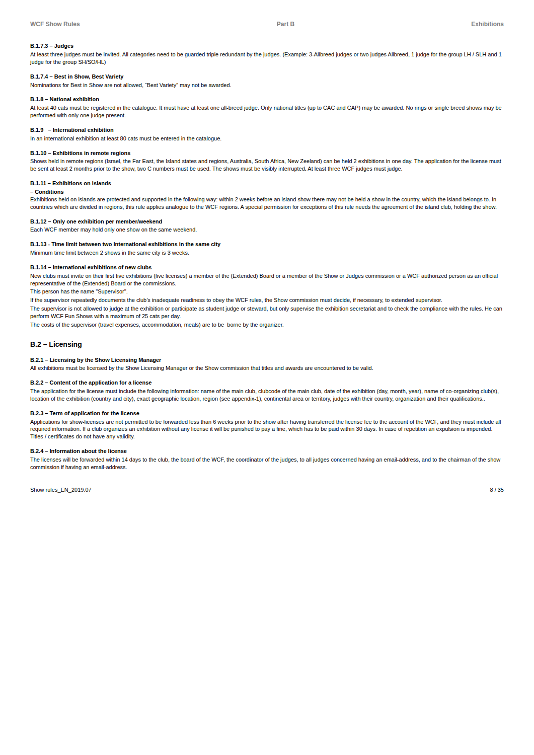WCF Show Rules Part B Exhibitions
B.1.7.3 – Judges
At least three judges must be invited. All categories need to be guarded triple redundant by the judges. (Example: 3-Allbreed judges or two judges Allbreed, 1 judge for the group LH / SLH and 1 judge for the group SH/SO/HL)
B.1.7.4 – Best in Show, Best Variety
Nominations for Best in Show are not allowed, “Best Variety” may not be awarded.
B.1.8 – National exhibition
At least 40 cats must be registered in the catalogue. It must have at least one all-breed judge. Only national titles (up to CAC and CAP) may be awarded. No rings or single breed shows may be performed with only one judge present.
B.1.9 – International exhibition
In an international exhibition at least 80 cats must be entered in the catalogue.
B.1.10 – Exhibitions in remote regions
Shows held in remote regions (Israel, the Far East, the Island states and regions, Australia, South Africa, New Zeeland) can be held 2 exhibitions in one day. The application for the license must be sent at least 2 months prior to the show, two C numbers must be used. The shows must be visibly interrupted. At least three WCF judges must judge.
B.1.11 – Exhibitions on islands
– Conditions
Exhibitions held on islands are protected and supported in the following way: within 2 weeks before an island show there may not be held a show in the country, which the island belongs to. In countries which are divided in regions, this rule applies analogue to the WCF regions. A special permission for exceptions of this rule needs the agreement of the island club, holding the show.
B.1.12 – Only one exhibition per member/weekend
Each WCF member may hold only one show on the same weekend.
B.1.13 - Time limit between two International exhibitions in the same city
Minimum time limit between 2 shows in the same city is 3 weeks.
B.1.14 – International exhibitions of new clubs
New clubs must invite on their first five exhibitions (five licenses) a member of the (Extended) Board or a member of the Show or Judges commission or a WCF authorized person as an official representative of the (Extended) Board or the commissions.
This person has the name "Supervisor".
If the supervisor repeatedly documents the club’s inadequate readiness to obey the WCF rules, the Show commission must decide, if necessary, to extended supervisor.
The supervisor is not allowed to judge at the exhibition or participate as student judge or steward, but only supervise the exhibition secretariat and to check the compliance with the rules. He can perform WCF Fun Shows with a maximum of 25 cats per day.
The costs of the supervisor (travel expenses, accommodation, meals) are to be borne by the organizer.
B.2 – Licensing
B.2.1 – Licensing by the Show Licensing Manager
All exhibitions must be licensed by the Show Licensing Manager or the Show commission that titles and awards are encountered to be valid.
B.2.2 – Content of the application for a license
The application for the license must include the following information: name of the main club, clubcode of the main club, date of the exhibition (day, month, year), name of co-organizing club(s), location of the exhibition (country and city), exact geographic location, region (see appendix-1), continental area or territory, judges with their country, organization and their qualifications..
B.2.3 – Term of application for the license
Applications for show-licenses are not permitted to be forwarded less than 6 weeks prior to the show after having transferred the license fee to the account of the WCF, and they must include all required information. If a club organizes an exhibition without any license it will be punished to pay a fine, which has to be paid within 30 days. In case of repetition an expulsion is impended. Titles / certificates do not have any validity.
B.2.4 – Information about the license
The licenses will be forwarded within 14 days to the club, the board of the WCF, the coordinator of the judges, to all judges concerned having an email-address, and to the chairman of the show commission if having an email-address.
Show rules_EN_2019.07 8 / 35